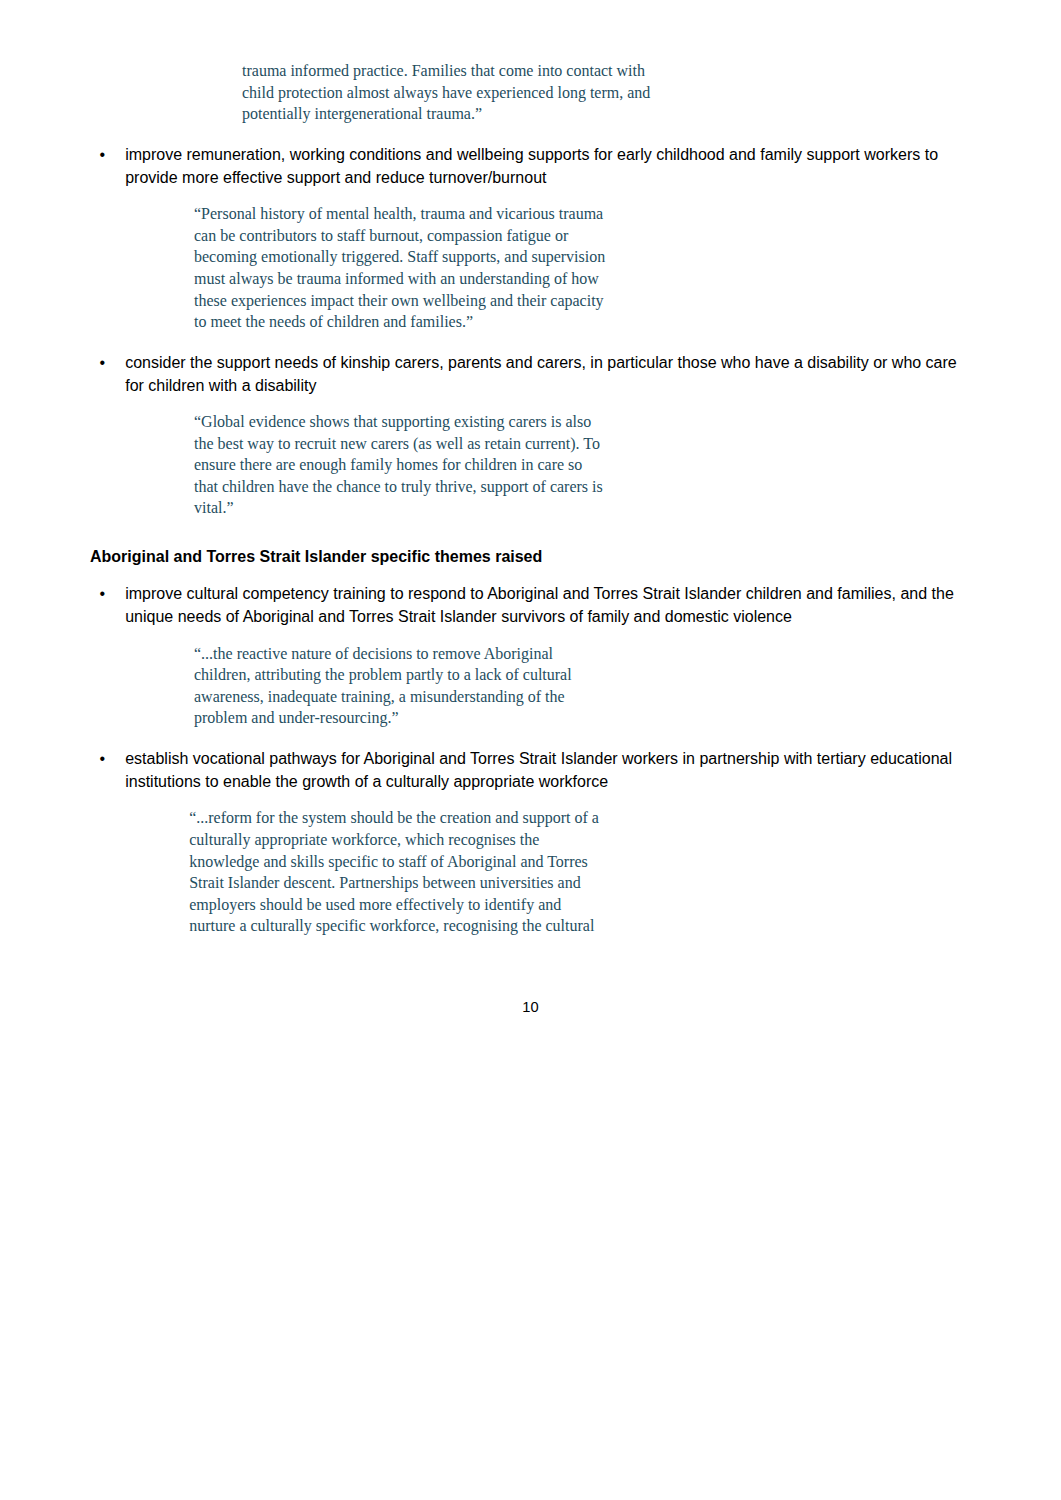trauma informed practice. Families that come into contact with child protection almost always have experienced long term, and potentially intergenerational trauma.”
•
improve remuneration, working conditions and wellbeing supports for early childhood and family support workers to provide more effective support and reduce turnover/burnout
“Personal history of mental health, trauma and vicarious trauma can be contributors to staff burnout, compassion fatigue or becoming emotionally triggered. Staff supports, and supervision must always be trauma informed with an understanding of how these experiences impact their own wellbeing and their capacity to meet the needs of children and families.”
•
consider the support needs of kinship carers, parents and carers, in particular those who have a disability or who care for children with a disability
“Global evidence shows that supporting existing carers is also the best way to recruit new carers (as well as retain current). To ensure there are enough family homes for children in care so that children have the chance to truly thrive, support of carers is vital.”
Aboriginal and Torres Strait Islander specific themes raised
•
improve cultural competency training to respond to Aboriginal and Torres Strait Islander children and families, and the unique needs of Aboriginal and Torres Strait Islander survivors of family and domestic violence
“...the reactive nature of decisions to remove Aboriginal children, attributing the problem partly to a lack of cultural awareness, inadequate training, a misunderstanding of the problem and under-resourcing.”
•
establish vocational pathways for Aboriginal and Torres Strait Islander workers in partnership with tertiary educational institutions to enable the growth of a culturally appropriate workforce
“...reform for the system should be the creation and support of a culturally appropriate workforce, which recognises the knowledge and skills specific to staff of Aboriginal and Torres Strait Islander descent. Partnerships between universities and employers should be used more effectively to identify and nurture a culturally specific workforce, recognising the cultural
10